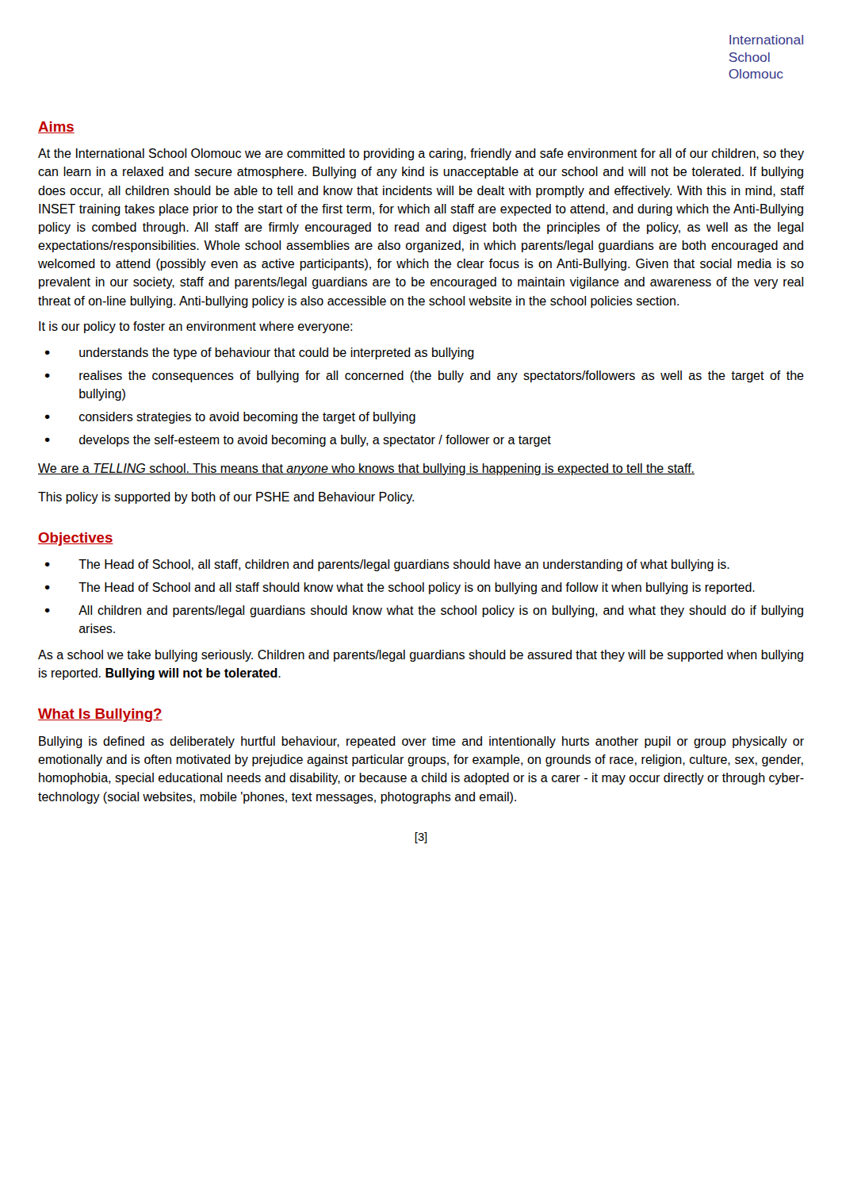International
School
Olomouc
Aims
At the International School Olomouc we are committed to providing a caring, friendly and safe environment for all of our children, so they can learn in a relaxed and secure atmosphere. Bullying of any kind is unacceptable at our school and will not be tolerated. If bullying does occur, all children should be able to tell and know that incidents will be dealt with promptly and effectively. With this in mind, staff INSET training takes place prior to the start of the first term, for which all staff are expected to attend, and during which the Anti-Bullying policy is combed through. All staff are firmly encouraged to read and digest both the principles of the policy, as well as the legal expectations/responsibilities. Whole school assemblies are also organized, in which parents/legal guardians are both encouraged and welcomed to attend (possibly even as active participants), for which the clear focus is on Anti-Bullying. Given that social media is so prevalent in our society, staff and parents/legal guardians are to be encouraged to maintain vigilance and awareness of the very real threat of on-line bullying. Anti-bullying policy is also accessible on the school website in the school policies section.
It is our policy to foster an environment where everyone:
understands the type of behaviour that could be interpreted as bullying
realises the consequences of bullying for all concerned (the bully and any spectators/followers as well as the target of the bullying)
considers strategies to avoid becoming the target of bullying
develops the self-esteem to avoid becoming a bully, a spectator / follower or a target
We are a TELLING school. This means that anyone who knows that bullying is happening is expected to tell the staff.
This policy is supported by both of our PSHE and Behaviour Policy.
Objectives
The Head of School, all staff, children and parents/legal guardians should have an understanding of what bullying is.
The Head of School and all staff should know what the school policy is on bullying and follow it when bullying is reported.
All children and parents/legal guardians should know what the school policy is on bullying, and what they should do if bullying arises.
As a school we take bullying seriously. Children and parents/legal guardians should be assured that they will be supported when bullying is reported. Bullying will not be tolerated.
What Is Bullying?
Bullying is defined as deliberately hurtful behaviour, repeated over time and intentionally hurts another pupil or group physically or emotionally and is often motivated by prejudice against particular groups, for example, on grounds of race, religion, culture, sex, gender, homophobia, special educational needs and disability, or because a child is adopted or is a carer - it may occur directly or through cyber-technology (social websites, mobile 'phones, text messages, photographs and email).
[3]